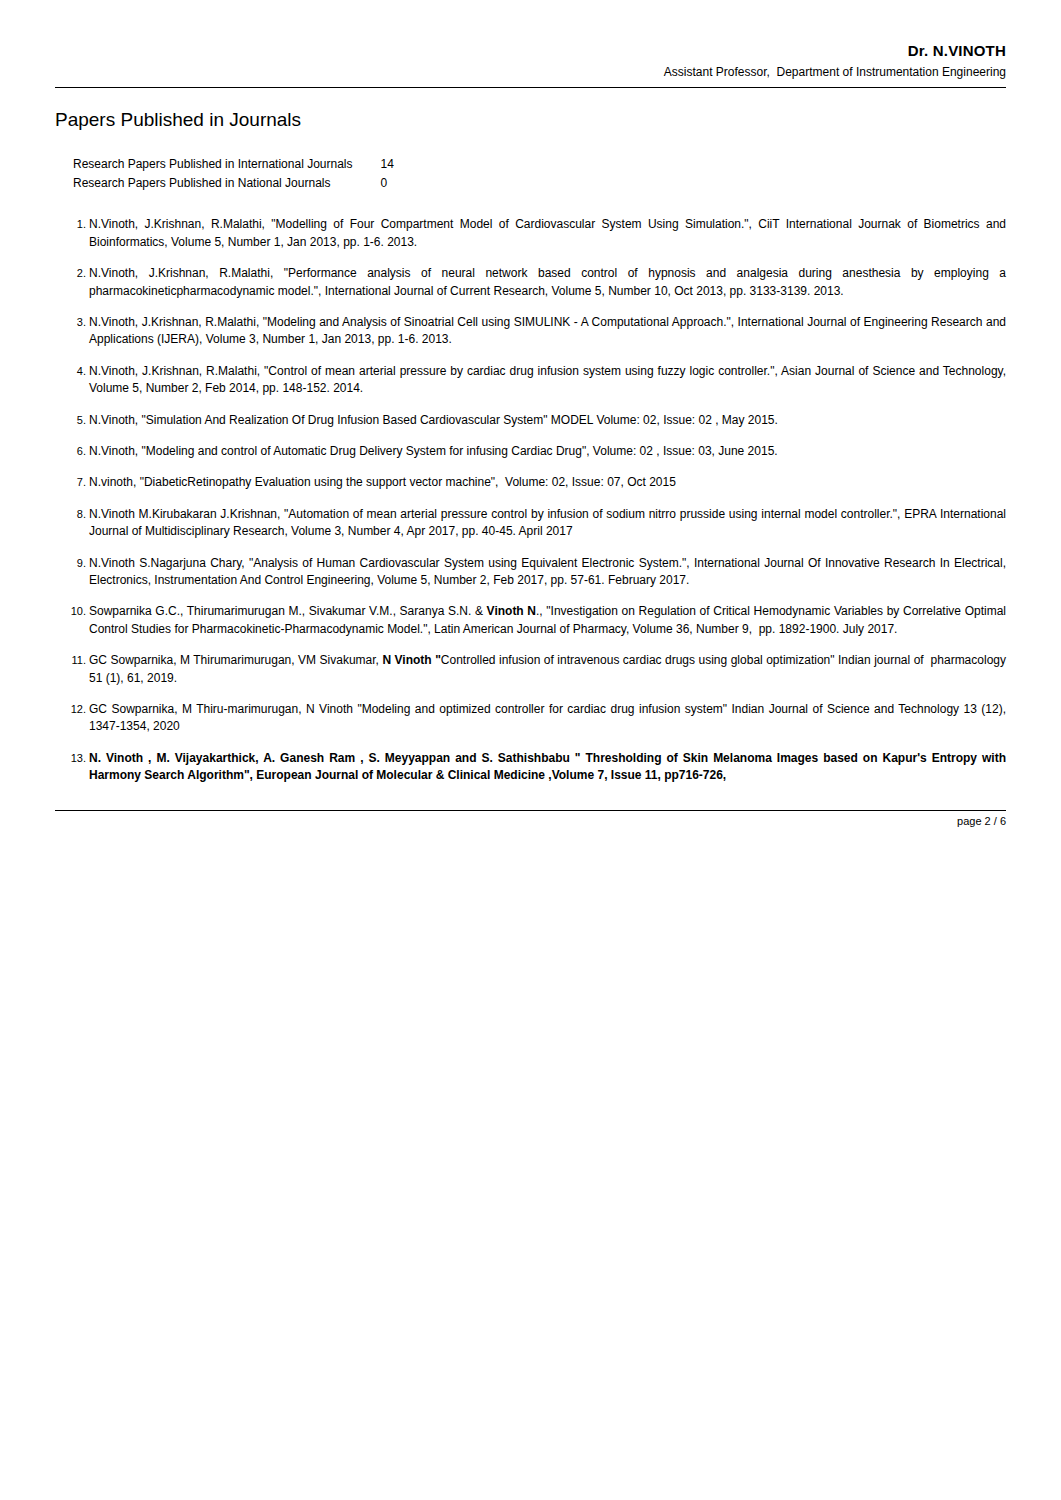Dr. N.VINOTH
Assistant Professor, Department of Instrumentation Engineering
Papers Published in Journals
| Research Papers Published in International Journals | 14 |
| Research Papers Published in National Journals | 0 |
N.Vinoth, J.Krishnan, R.Malathi, "Modelling of Four Compartment Model of Cardiovascular System Using Simulation.", CiiT International Journak of Biometrics and Bioinformatics, Volume 5, Number 1, Jan 2013, pp. 1-6. 2013.
N.Vinoth, J.Krishnan, R.Malathi, "Performance analysis of neural network based control of hypnosis and analgesia during anesthesia by employing a pharmacokineticpharmacodynamic model.", International Journal of Current Research, Volume 5, Number 10, Oct 2013, pp. 3133-3139. 2013.
N.Vinoth, J.Krishnan, R.Malathi, "Modeling and Analysis of Sinoatrial Cell using SIMULINK - A Computational Approach.", International Journal of Engineering Research and Applications (IJERA), Volume 3, Number 1, Jan 2013, pp. 1-6. 2013.
N.Vinoth, J.Krishnan, R.Malathi, "Control of mean arterial pressure by cardiac drug infusion system using fuzzy logic controller.", Asian Journal of Science and Technology, Volume 5, Number 2, Feb 2014, pp. 148-152. 2014.
N.Vinoth, "Simulation And Realization Of Drug Infusion Based Cardiovascular System" MODEL Volume: 02, Issue: 02 , May 2015.
N.Vinoth, "Modeling and control of Automatic Drug Delivery System for infusing Cardiac Drug", Volume: 02 , Issue: 03, June 2015.
N.vinoth, "DiabeticRetinopathy Evaluation using the support vector machine", Volume: 02, Issue: 07, Oct 2015
N.Vinoth M.Kirubakaran J.Krishnan, "Automation of mean arterial pressure control by infusion of sodium nitrro prusside using internal model controller.", EPRA International Journal of Multidisciplinary Research, Volume 3, Number 4, Apr 2017, pp. 40-45. April 2017
N.Vinoth S.Nagarjuna Chary, "Analysis of Human Cardiovascular System using Equivalent Electronic System.", International Journal Of Innovative Research In Electrical, Electronics, Instrumentation And Control Engineering, Volume 5, Number 2, Feb 2017, pp. 57-61. February 2017.
Sowparnika G.C., Thirumarimurugan M., Sivakumar V.M., Saranya S.N. & Vinoth N., "Investigation on Regulation of Critical Hemodynamic Variables by Correlative Optimal Control Studies for Pharmacokinetic-Pharmacodynamic Model.", Latin American Journal of Pharmacy, Volume 36, Number 9, pp. 1892-1900. July 2017.
GC Sowparnika, M Thirumarimurugan, VM Sivakumar, N Vinoth "Controlled infusion of intravenous cardiac drugs using global optimization" Indian journal of pharmacology 51 (1), 61, 2019.
GC Sowparnika, M Thiru-marimurugan, N Vinoth "Modeling and optimized controller for cardiac drug infusion system" Indian Journal of Science and Technology 13 (12), 1347-1354, 2020
N. Vinoth , M. Vijayakarthick, A. Ganesh Ram , S. Meyyappan and S. Sathishbabu " Thresholding of Skin Melanoma Images based on Kapur's Entropy with Harmony Search Algorithm", European Journal of Molecular & Clinical Medicine ,Volume 7, Issue 11, pp716-726,
page 2 / 6